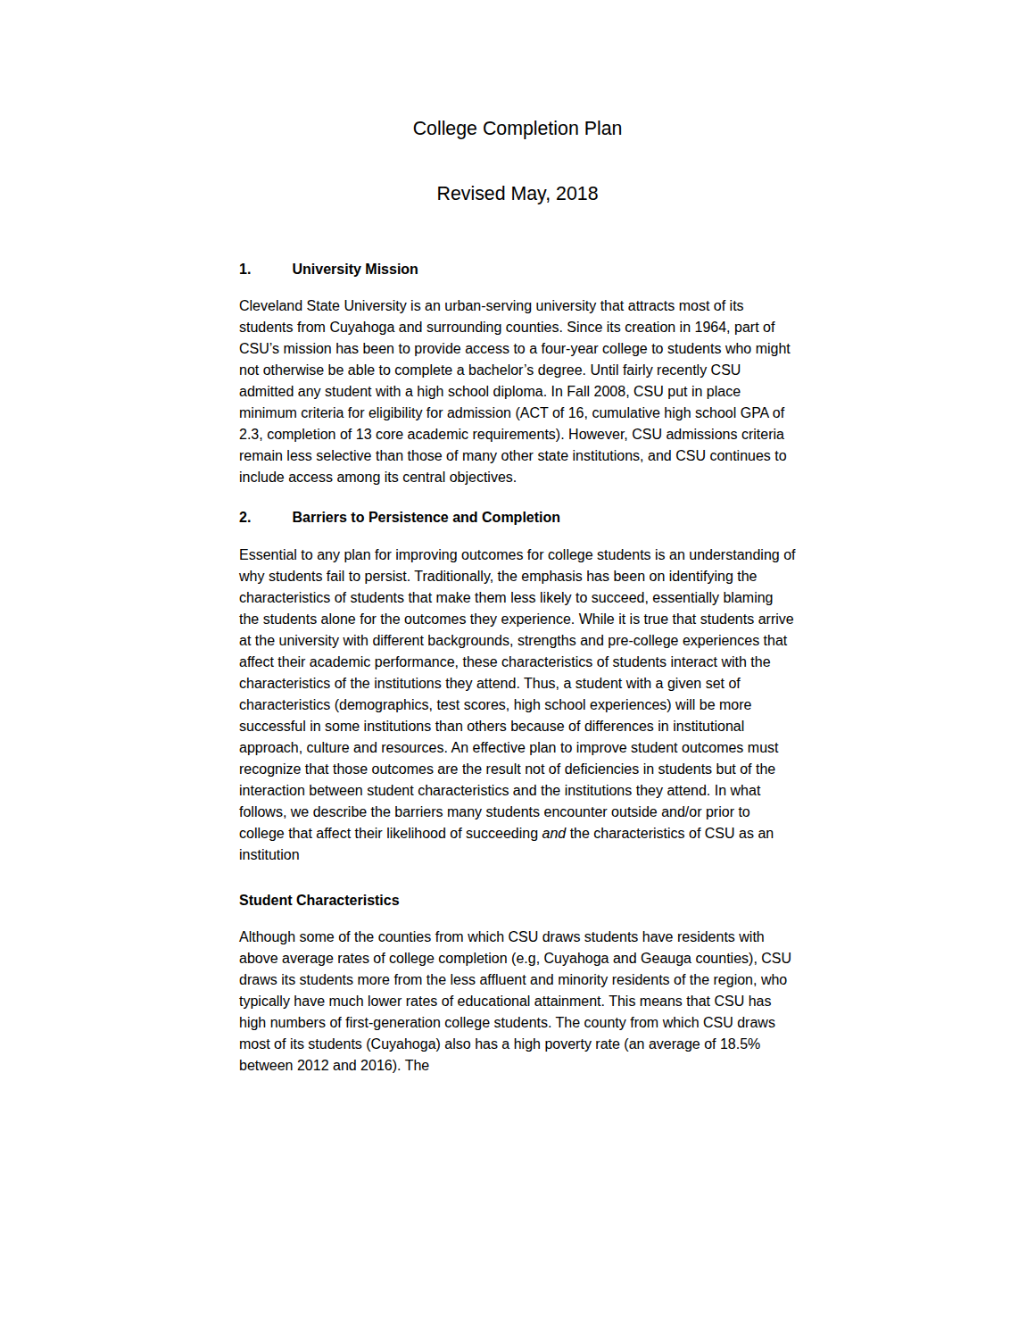College Completion Plan
Revised May, 2018
1. University Mission
Cleveland State University is an urban-serving university that attracts most of its students from Cuyahoga and surrounding counties. Since its creation in 1964, part of CSU’s mission has been to provide access to a four-year college to students who might not otherwise be able to complete a bachelor’s degree. Until fairly recently CSU admitted any student with a high school diploma. In Fall 2008, CSU put in place minimum criteria for eligibility for admission (ACT of 16, cumulative high school GPA of 2.3, completion of 13 core academic requirements). However, CSU admissions criteria remain less selective than those of many other state institutions, and CSU continues to include access among its central objectives.
2. Barriers to Persistence and Completion
Essential to any plan for improving outcomes for college students is an understanding of why students fail to persist. Traditionally, the emphasis has been on identifying the characteristics of students that make them less likely to succeed, essentially blaming the students alone for the outcomes they experience. While it is true that students arrive at the university with different backgrounds, strengths and pre-college experiences that affect their academic performance, these characteristics of students interact with the characteristics of the institutions they attend. Thus, a student with a given set of characteristics (demographics, test scores, high school experiences) will be more successful in some institutions than others because of differences in institutional approach, culture and resources. An effective plan to improve student outcomes must recognize that those outcomes are the result not of deficiencies in students but of the interaction between student characteristics and the institutions they attend. In what follows, we describe the barriers many students encounter outside and/or prior to college that affect their likelihood of succeeding and the characteristics of CSU as an institution
Student Characteristics
Although some of the counties from which CSU draws students have residents with above average rates of college completion (e.g, Cuyahoga and Geauga counties), CSU draws its students more from the less affluent and minority residents of the region, who typically have much lower rates of educational attainment. This means that CSU has high numbers of first-generation college students. The county from which CSU draws most of its students (Cuyahoga) also has a high poverty rate (an average of 18.5% between 2012 and 2016). The